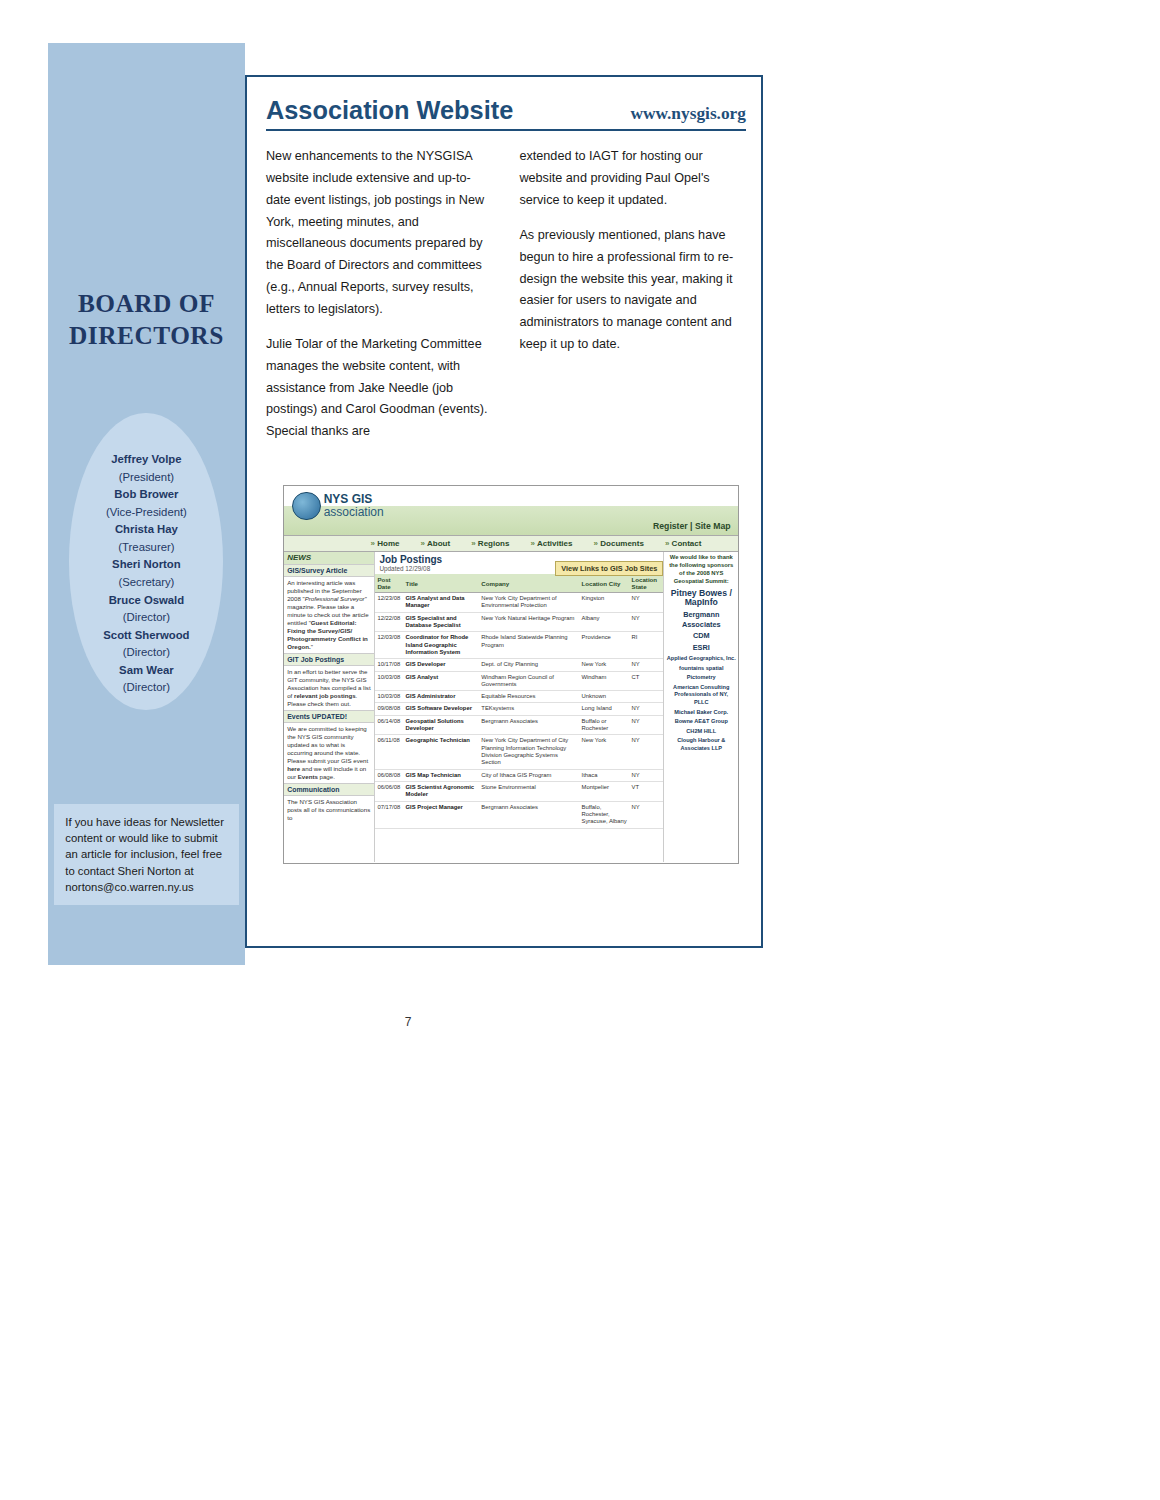BOARD OF
DIRECTORS
Jeffrey Volpe
(President)
Bob Brower
(Vice-President)
Christa Hay
(Treasurer)
Sheri Norton
(Secretary)
Bruce Oswald
(Director)
Scott Sherwood
(Director)
Sam Wear
(Director)
If you have ideas for Newsletter content or would like to submit an article for inclusion, feel free to contact Sheri Norton at nortons@co.warren.ny.us
Association Website
www.nysgis.org
New enhancements to the NYSGISA website include extensive and up-to-date event listings, job postings in New York, meeting minutes, and miscellaneous documents prepared by the Board of Directors and committees (e.g., Annual Reports, survey results, letters to legislators).
Julie Tolar of the Marketing Committee manages the website content, with assistance from Jake Needle (job postings) and Carol Goodman (events). Special thanks are
extended to IAGT for hosting our website and providing Paul Opel's service to keep it updated.
As previously mentioned, plans have begun to hire a professional firm to re-design the website this year, making it easier for users to navigate and administrators to manage content and keep it up to date.
NYS GIS
association
Register | Site Map
Home About Regions Activities Documents Contact
View Links to GIS Job Sites
NEWS
GIS/Survey Article
An interesting article was published in the September 2008 "Professional Surveyor" magazine. Please take a minute to check out the article entitled "Guest Editorial: Fixing the Survey/GIS/ Photogrammetry Conflict in Oregon."
GIT Job Postings
In an effort to better serve the GIT community, the NYS GIS Association has compiled a list of relevant job postings. Please check them out.
Events UPDATED!
We are committed to keeping the NYS GIS community updated as to what is occurring around the state. Please submit your GIS event here and we will include it on our Events page.
Communication
The NYS GIS Association posts all of its communications to
Job Postings
Updated 12/29/08
| Post Date | Title | Company | Location City | Location State |
| --- | --- | --- | --- | --- |
| 12/23/08 | GIS Analyst and Data Manager | New York City Department of Environmental Protection | Kingston | NY |
| 12/22/08 | GIS Specialist and Database Specialist | New York Natural Heritage Program | Albany | NY |
| 12/03/08 | Coordinator for Rhode Island Geographic Information System | Rhode Island Statewide Planning Program | Providence | RI |
| 10/17/08 | GIS Developer | Dept. of City Planning | New York | NY |
| 10/03/08 | GIS Analyst | Windham Region Council of Governments | Windham | CT |
| 10/03/08 | GIS Administrator | Equitable Resources | Unknown | |
| 09/08/08 | GIS Software Developer | TEKsystems | Long Island | NY |
| 06/14/08 | Geospatial Solutions Developer | Bergmann Associates | Buffalo or Rochester | NY |
| 06/11/08 | Geographic Technician | New York City Department of City Planning Information Technology Division Geographic Systems Section | New York | NY |
| 06/08/08 | GIS Map Technician | City of Ithaca GIS Program | Ithaca | NY |
| 06/06/08 | GIS Scientist Agronomic Modeler | Stone Environmental | Montpelier | VT |
| 07/17/08 | GIS Project Manager | Bergmann Associates | Buffalo, Rochester, Syracuse, Albany | NY |
We would like to thank the following sponsors of the 2008 NYS Geospatial Summit:
Pitney Bowes / MapInfo
Bergmann Associates
CDM
ESRI
Applied Geographics, Inc.
fountains spatial
Pictometry
American Consulting Professionals of NY, PLLC
Michael Baker Corp.
Bowne AE&T Group
CH2M HILL
Clough Harbour & Associates LLP
7